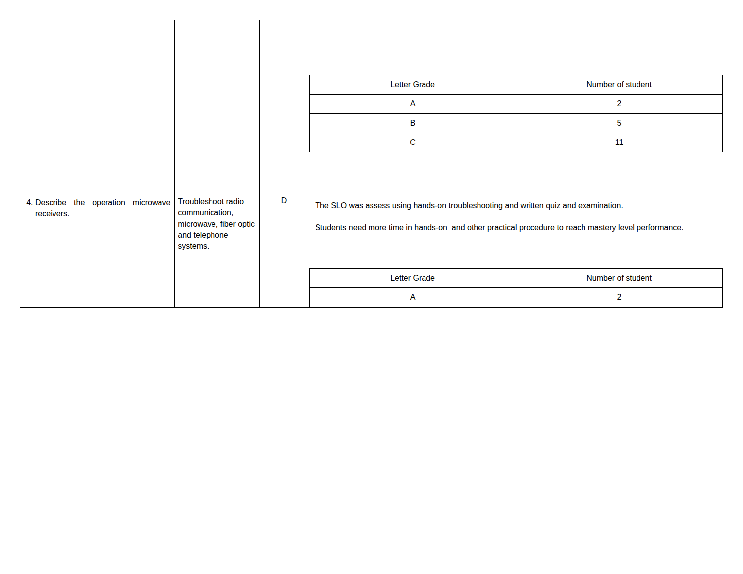| | | | / Letter Grade / Number of student / / A / 2 / / B / 5 / / C / 11 / |
| Describe the operation microwave receivers. | Troubleshoot radio communication, microwave, fiber optic and telephone systems. | D | The SLO was assess using hands-on troubleshooting and written quiz and examination. Students need more time in hands-on and other practical procedure to reach mastery level performance. / Letter Grade / Number of student / / A / 2 / |